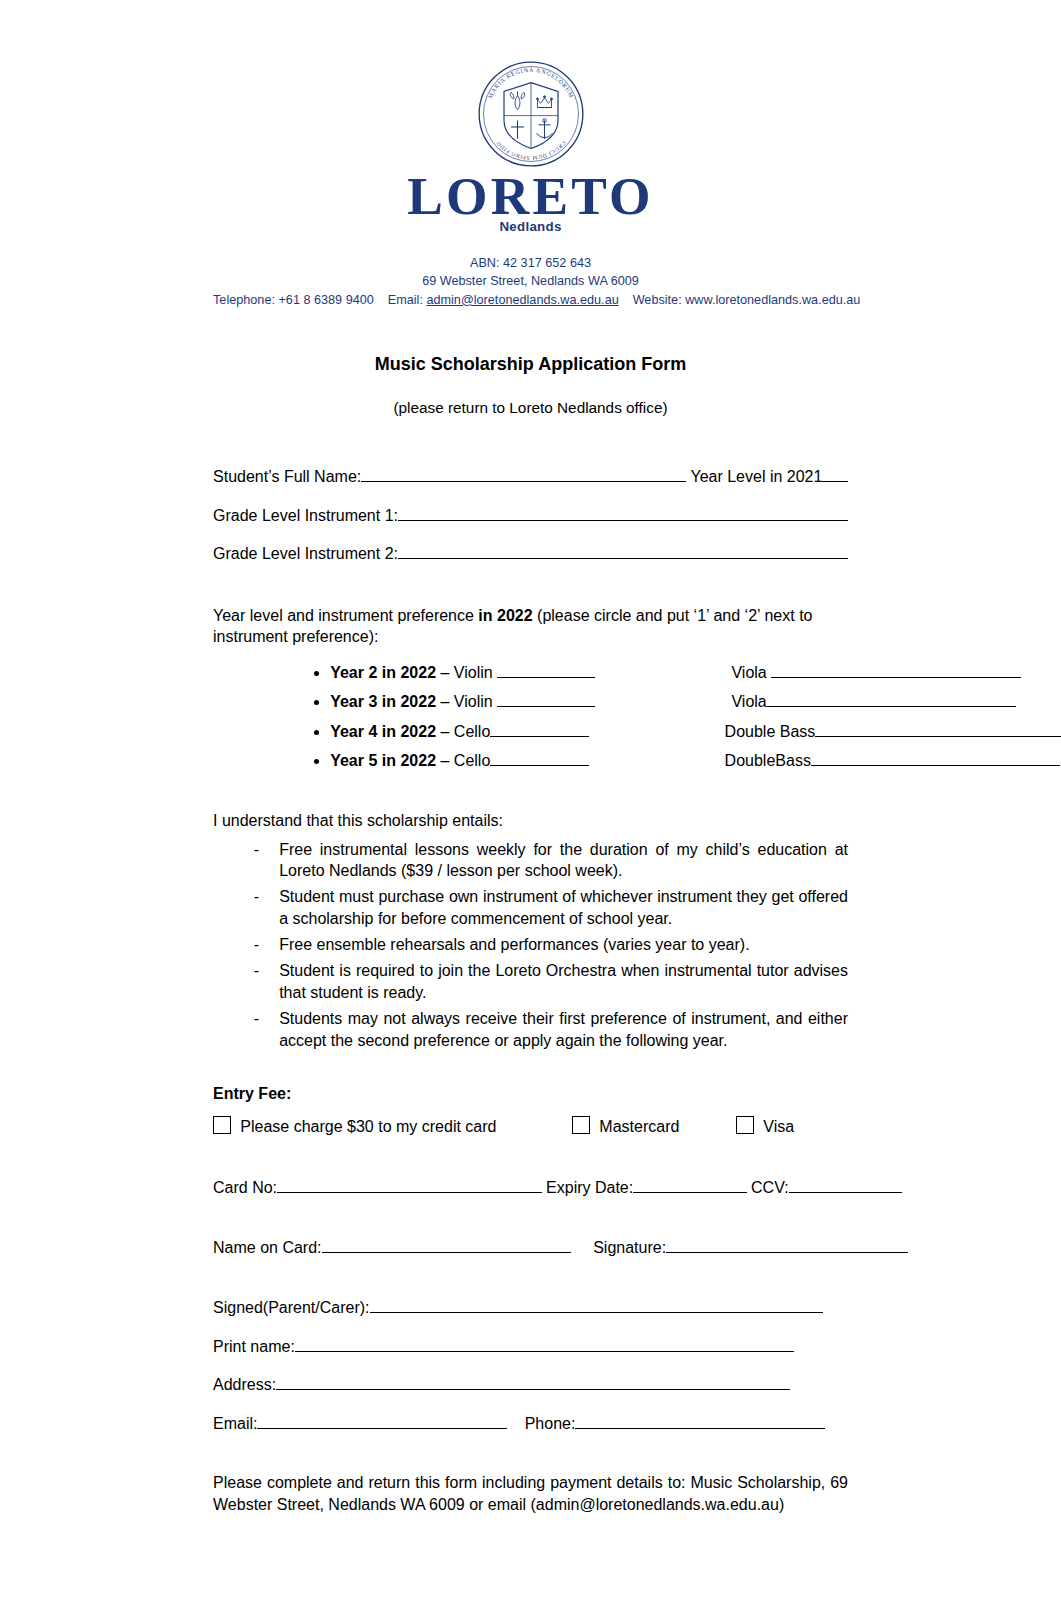MARIA REGINA ANGELORUM CRUCI DUM SPIRO FIDO
LORETO
Nedlands
ABN: 42 317 652 643
69 Webster Street, Nedlands WA 6009
Telephone: +61 8 6389 9400 Email: admin@loretonedlands.wa.edu.au Website: www.loretonedlands.wa.edu.au
Music Scholarship Application Form
(please return to Loreto Nedlands office)
Student’s Full Name: Year Level in 2021
Grade Level Instrument 1:
Grade Level Instrument 2:
Year level and instrument preference in 2022 (please circle and put ‘1’ and ‘2’ next to instrument preference):
Year 2 in 2022 – Violin Viola
Year 3 in 2022 – Violin Viola
Year 4 in 2022 – Cello Double Bass
Year 5 in 2022 – Cello DoubleBass
I understand that this scholarship entails:
Free instrumental lessons weekly for the duration of my child’s education at Loreto Nedlands ($39 / lesson per school week).
Student must purchase own instrument of whichever instrument they get offered a scholarship for before commencement of school year.
Free ensemble rehearsals and performances (varies year to year).
Student is required to join the Loreto Orchestra when instrumental tutor advises that student is ready.
Students may not always receive their first preference of instrument, and either accept the second preference or apply again the following year.
Entry Fee:
Please charge $30 to my credit card Mastercard Visa
Card No: Expiry Date: CCV:
Name on Card: Signature:
Signed(Parent/Carer):
Print name:
Address:
Email: Phone:
Please complete and return this form including payment details to: Music Scholarship, 69 Webster Street, Nedlands WA 6009 or email (admin@loretonedlands.wa.edu.au)